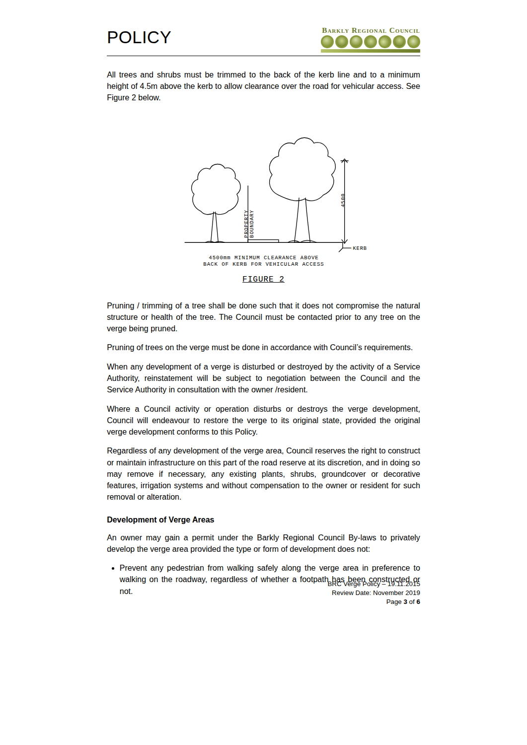POLICY
Barkly Regional Council
All trees and shrubs must be trimmed to the back of the kerb line and to a minimum height of 4.5m above the kerb to allow clearance over the road for vehicular access. See Figure 2 below.
PROPERTY BOUNDARY 4500 KERB 4500mm MINIMUM CLEARANCE ABOVE BACK OF KERB FOR VEHICULAR ACCESS
FIGURE 2
Pruning / trimming of a tree shall be done such that it does not compromise the natural structure or health of the tree. The Council must be contacted prior to any tree on the verge being pruned.
Pruning of trees on the verge must be done in accordance with Council’s requirements.
When any development of a verge is disturbed or destroyed by the activity of a Service Authority, reinstatement will be subject to negotiation between the Council and the Service Authority in consultation with the owner /resident.
Where a Council activity or operation disturbs or destroys the verge development, Council will endeavour to restore the verge to its original state, provided the original verge development conforms to this Policy.
Regardless of any development of the verge area, Council reserves the right to construct or maintain infrastructure on this part of the road reserve at its discretion, and in doing so may remove if necessary, any existing plants, shrubs, groundcover or decorative features, irrigation systems and without compensation to the owner or resident for such removal or alteration.
Development of Verge Areas
An owner may gain a permit under the Barkly Regional Council By-laws to privately develop the verge area provided the type or form of development does not:
Prevent any pedestrian from walking safely along the verge area in preference to walking on the roadway, regardless of whether a footpath has been constructed or not.
BRC Verge Policy – 19.11.2015
Review Date: November 2019
Page 3 of 6